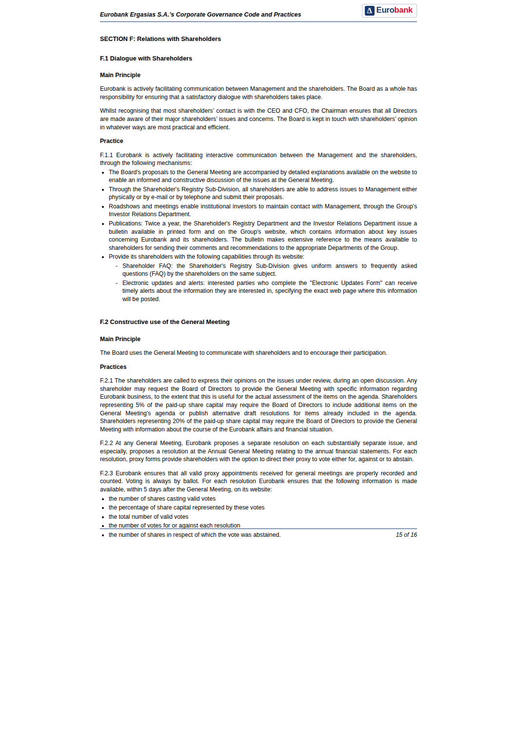Eurobank Ergasias S.A.’s Corporate Governance Code and Practices
ΔEurobank
SECTION F: Relations with Shareholders
F.1 Dialogue with Shareholders
Main Principle
Eurobank is actively facilitating communication between Management and the shareholders. The Board as a whole has responsibility for ensuring that a satisfactory dialogue with shareholders takes place.
Whilst recognising that most shareholders’ contact is with the CEO and CFO, the Chairman ensures that all Directors are made aware of their major shareholders’ issues and concerns. The Board is kept in touch with shareholders’ opinion in whatever ways are most practical and efficient.
Practice
F.1.1 Eurobank is actively facilitating interactive communication between the Management and the shareholders, through the following mechanisms:
The Board's proposals to the General Meeting are accompanied by detailed explanations available on the website to enable an informed and constructive discussion of the issues at the General Meeting.
Through the Shareholder's Registry Sub-Division, all shareholders are able to address issues to Management either physically or by e-mail or by telephone and submit their proposals.
Roadshows and meetings enable institutional investors to maintain contact with Management, through the Group's Investor Relations Department.
Publications: Twice a year, the Shareholder's Registry Department and the Investor Relations Department issue a bulletin available in printed form and on the Group's website, which contains information about key issues concerning Eurobank and its shareholders. The bulletin makes extensive reference to the means available to shareholders for sending their comments and recommendations to the appropriate Departments of the Group.
Provide its shareholders with the following capabilities through its website:
Shareholder FAQ: the Shareholder's Registry Sub-Division gives uniform answers to frequently asked questions (FAQ) by the shareholders on the same subject.
Electronic updates and alerts: interested parties who complete the "Electronic Updates Form" can receive timely alerts about the information they are interested in, specifying the exact web page where this information will be posted.
F.2 Constructive use of the General Meeting
Main Principle
The Board uses the General Meeting to communicate with shareholders and to encourage their participation.
Practices
F.2.1 The shareholders are called to express their opinions on the issues under review, during an open discussion. Any shareholder may request the Board of Directors to provide the General Meeting with specific information regarding Eurobank business, to the extent that this is useful for the actual assessment of the items on the agenda. Shareholders representing 5% of the paid-up share capital may require the Board of Directors to include additional items on the General Meeting's agenda or publish alternative draft resolutions for items already included in the agenda. Shareholders representing 20% of the paid-up share capital may require the Board of Directors to provide the General Meeting with information about the course of the Eurobank affairs and financial situation.
F.2.2 At any General Meeting, Eurobank proposes a separate resolution on each substantially separate issue, and especially, proposes a resolution at the Annual General Meeting relating to the annual financial statements. For each resolution, proxy forms provide shareholders with the option to direct their proxy to vote either for, against or to abstain.
F.2.3 Eurobank ensures that all valid proxy appointments received for general meetings are properly recorded and counted. Voting is always by ballot. For each resolution Eurobank ensures that the following information is made available, within 5 days after the General Meeting, on its website:
the number of shares casting valid votes
the percentage of share capital represented by these votes
the total number of valid votes
the number of votes for or against each resolution
the number of shares in respect of which the vote was abstained.
15 of 16